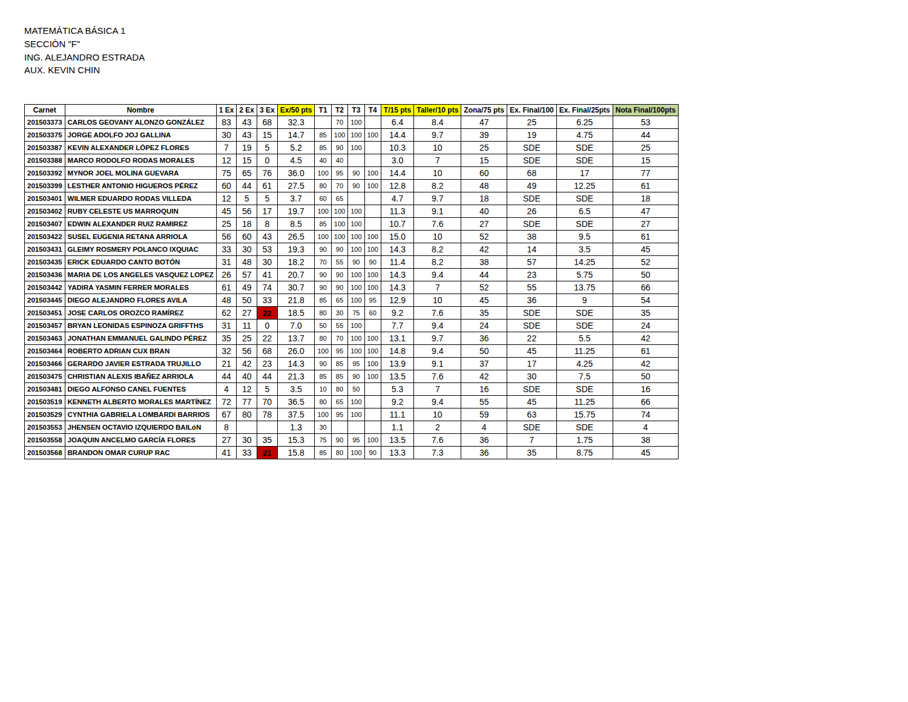MATEMÁTICA BÁSICA 1
SECCIÒN "F"
ING. ALEJANDRO ESTRADA
AUX. KEVIN CHIN
| Carnet | Nombre | 1 Ex | 2 Ex | 3 Ex | Ex/50 pts | T1 | T2 | T3 | T4 | T/15 pts | Taller/10 pts | Zona/75 pts | Ex. Final/100 | Ex. Final/25pts | Nota Final/100pts |
| --- | --- | --- | --- | --- | --- | --- | --- | --- | --- | --- | --- | --- | --- | --- | --- |
| 201503373 | CARLOS GEOVANY ALONZO GONZÁLEZ | 83 | 43 | 68 | 32.3 | | 70 | 100 | | 6.4 | 8.4 | 47 | 25 | 6.25 | 53 |
| 201503375 | JORGE ADOLFO JOJ GALLINA | 30 | 43 | 15 | 14.7 | 85 | 100 | 100 | 100 | 14.4 | 9.7 | 39 | 19 | 4.75 | 44 |
| 201503387 | KEVIN ALEXANDER LÓPEZ FLORES | 7 | 19 | 5 | 5.2 | 85 | 90 | 100 | | 10.3 | 10 | 25 | SDE | SDE | 25 |
| 201503388 | MARCO RODOLFO RODAS MORALES | 12 | 15 | 0 | 4.5 | 40 | 40 | | | 3.0 | 7 | 15 | SDE | SDE | 15 |
| 201503392 | MYNOR JOEL MOLINA GUEVARA | 75 | 65 | 76 | 36.0 | 100 | 95 | 90 | 100 | 14.4 | 10 | 60 | 68 | 17 | 77 |
| 201503399 | LESTHER ANTONIO HIGUEROS PÉREZ | 60 | 44 | 61 | 27.5 | 80 | 70 | 90 | 100 | 12.8 | 8.2 | 48 | 49 | 12.25 | 61 |
| 201503401 | WILMER EDUARDO RODAS VILLEDA | 12 | 5 | 5 | 3.7 | 60 | 65 | | | 4.7 | 9.7 | 18 | SDE | SDE | 18 |
| 201503402 | RUBY CELESTE US MARROQUIN | 45 | 56 | 17 | 19.7 | 100 | 100 | 100 | | 11.3 | 9.1 | 40 | 26 | 6.5 | 47 |
| 201503407 | EDWIN ALEXANDER RUIZ RAMIREZ | 25 | 18 | 8 | 8.5 | 85 | 100 | 100 | | 10.7 | 7.6 | 27 | SDE | SDE | 27 |
| 201503422 | SUSEL EUGENIA RETANA ARRIOLA | 56 | 60 | 43 | 26.5 | 100 | 100 | 100 | 100 | 15.0 | 10 | 52 | 38 | 9.5 | 61 |
| 201503431 | GLEIMY ROSMERY POLANCO IXQUIAC | 33 | 30 | 53 | 19.3 | 90 | 90 | 100 | 100 | 14.3 | 8.2 | 42 | 14 | 3.5 | 45 |
| 201503435 | ERICK EDUARDO CANTO BOTÓN | 31 | 48 | 30 | 18.2 | 70 | 55 | 90 | 90 | 11.4 | 8.2 | 38 | 57 | 14.25 | 52 |
| 201503436 | MARIA DE LOS ANGELES VASQUEZ LOPEZ | 26 | 57 | 41 | 20.7 | 90 | 90 | 100 | 100 | 14.3 | 9.4 | 44 | 23 | 5.75 | 50 |
| 201503442 | YADIRA YASMIN FERRER MORALES | 61 | 49 | 74 | 30.7 | 90 | 90 | 100 | 100 | 14.3 | 7 | 52 | 55 | 13.75 | 66 |
| 201503445 | DIEGO ALEJANDRO FLORES AVILA | 48 | 50 | 33 | 21.8 | 85 | 65 | 100 | 95 | 12.9 | 10 | 45 | 36 | 9 | 54 |
| 201503451 | JOSE CARLOS OROZCO RAMÍREZ | 62 | 27 | 22 | 18.5 | 80 | 30 | 75 | 60 | 9.2 | 7.6 | 35 | SDE | SDE | 35 |
| 201503457 | BRYAN LEONIDAS ESPINOZA GRIFFTHS | 31 | 11 | 0 | 7.0 | 50 | 55 | 100 | | 7.7 | 9.4 | 24 | SDE | SDE | 24 |
| 201503463 | JONATHAN EMMANUEL GALINDO PÉREZ | 35 | 25 | 22 | 13.7 | 80 | 70 | 100 | 100 | 13.1 | 9.7 | 36 | 22 | 5.5 | 42 |
| 201503464 | ROBERTO ADRIAN CUX BRAN | 32 | 56 | 68 | 26.0 | 100 | 95 | 100 | 100 | 14.8 | 9.4 | 50 | 45 | 11.25 | 61 |
| 201503466 | GERARDO JAVIER ESTRADA TRUJILLO | 21 | 42 | 23 | 14.3 | 90 | 85 | 95 | 100 | 13.9 | 9.1 | 37 | 17 | 4.25 | 42 |
| 201503475 | CHRISTIAN ALEXIS IBAÑEZ ARRIOLA | 44 | 40 | 44 | 21.3 | 85 | 85 | 90 | 100 | 13.5 | 7.6 | 42 | 30 | 7.5 | 50 |
| 201503481 | DIEGO ALFONSO CANEL FUENTES | 4 | 12 | 5 | 3.5 | 10 | 80 | 50 | | 5.3 | 7 | 16 | SDE | SDE | 16 |
| 201503519 | KENNETH ALBERTO MORALES MARTÍNEZ | 72 | 77 | 70 | 36.5 | 80 | 65 | 100 | | 9.2 | 9.4 | 55 | 45 | 11.25 | 66 |
| 201503529 | CYNTHIA GABRIELA LOMBARDI BARRIOS | 67 | 80 | 78 | 37.5 | 100 | 95 | 100 | | 11.1 | 10 | 59 | 63 | 15.75 | 74 |
| 201503553 | JHENSEN OCTAVIO IZQUIERDO BAILóN | 8 | | | 1.3 | 30 | | | | 1.1 | 2 | 4 | SDE | SDE | 4 |
| 201503558 | JOAQUIN ANCELMO GARCÍA FLORES | 27 | 30 | 35 | 15.3 | 75 | 90 | 95 | 100 | 13.5 | 7.6 | 36 | 7 | 1.75 | 38 |
| 201503568 | BRANDON OMAR CURUP RAC | 41 | 33 | 21 | 15.8 | 85 | 80 | 100 | 90 | 13.3 | 7.3 | 36 | 35 | 8.75 | 45 |